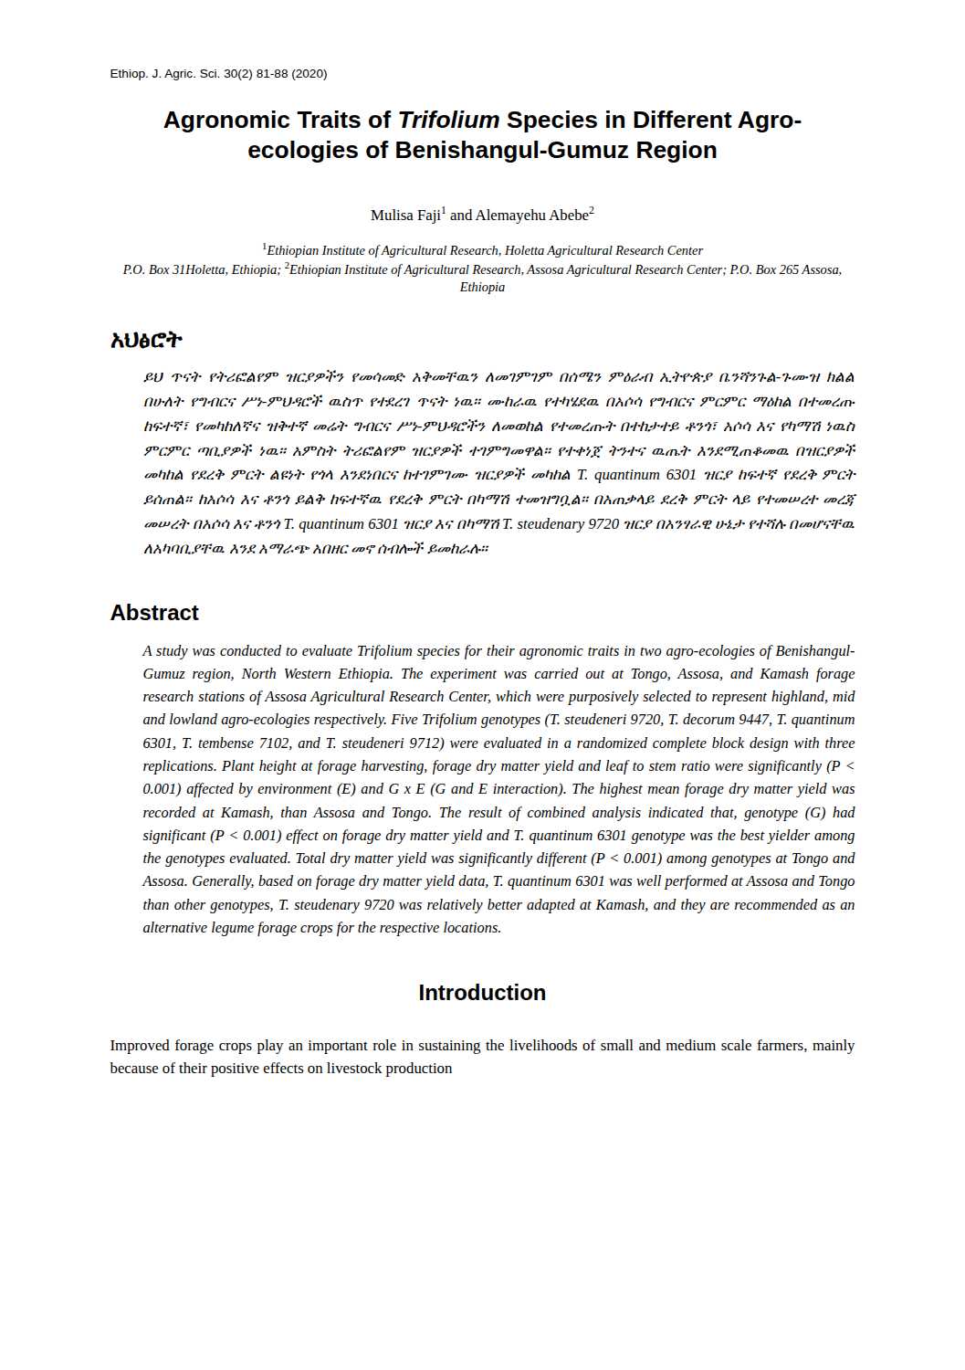Ethiop. J. Agric. Sci. 30(2) 81-88 (2020)
Agronomic Traits of Trifolium Species in Different Agro-ecologies of Benishangul-Gumuz Region
Mulisa Faji1 and Alemayehu Abebe2
1Ethiopian Institute of Agricultural Research, Holetta Agricultural Research Center
P.O. Box 31Holetta, Ethiopia; 2Ethiopian Institute of Agricultural Research, Assosa Agricultural Research Center; P.O. Box 265 Assosa, Ethiopia
አህፅሮት
ይህ ጥናት የትሪፎልየም ዝርያዎችን የመሳመድ አቅመቸዉን ለመገምገም በሰሜን ምዕራብ ኢትዮጵያ ቤንሻንጉል-ጉሙዝ ክልል በሁለት የግብርና ሥነ-ምህዳሮች ዉስጥ የተደረገ ጥናት ነዉ። ሙከራዉ የተካሄደዉ በአሶሳ የግብርና ምርምር ማዕከል በተመረጡ ከፍተኛ፣ የመካከለኛና ዝቅተኛ መሬት ግብርና ሥነ-ምህዳሮችን ለመወከል የተመረጡት በተከታተይ ቶንጎ፣ አሶሳ እና የካማሽ ነዉስ ምርምር ጣቢያዎች ነዉ። አምስት ትሪፎልየም ዝርያዎች ተገምግመዋል። የተቀነጀ ትንተና ዉጤት እንደሚጠቆመዉ በዝርያዎች መካከል የደረቅ ምርት ልዩነት የጎላ እንደነበርና ከተገምገሙ ዝርያዎች መካከል T. quantinum 6301 ዝርያ ከፍተኛ የደረቅ ምርት ይሰጠል። ከአሶሳ እና ቶንጎ ይልቅ ከፍተኛዉ የደረቅ ምርት በካማሽ ተመዝግቧል። በአጠቃላይ ደረቅ ምርት ላይ የተመሠረተ መረጃ መሠረት በአሶሳ እና ቶንጎ T. quantinum 6301 ዝርያ እና በካማሽ T. steudenary 9720 ዝርያ በአንፃራዊ ሁኔታ የተሻሉ በመሆናቸዉ ለአካባቢያቸዉ እንደ አማራጭ አበዘር መኖ ሰብሎች ይመከራሉ።
Abstract
A study was conducted to evaluate Trifolium species for their agronomic traits in two agro-ecologies of Benishangul-Gumuz region, North Western Ethiopia. The experiment was carried out at Tongo, Assosa, and Kamash forage research stations of Assosa Agricultural Research Center, which were purposively selected to represent highland, mid and lowland agro-ecologies respectively. Five Trifolium genotypes (T. steudeneri 9720, T. decorum 9447, T. quantinum 6301, T. tembense 7102, and T. steudeneri 9712) were evaluated in a randomized complete block design with three replications. Plant height at forage harvesting, forage dry matter yield and leaf to stem ratio were significantly (P < 0.001) affected by environment (E) and G x E (G and E interaction). The highest mean forage dry matter yield was recorded at Kamash, than Assosa and Tongo. The result of combined analysis indicated that, genotype (G) had significant (P < 0.001) effect on forage dry matter yield and T. quantinum 6301 genotype was the best yielder among the genotypes evaluated. Total dry matter yield was significantly different (P < 0.001) among genotypes at Tongo and Assosa. Generally, based on forage dry matter yield data, T. quantinum 6301 was well performed at Assosa and Tongo than other genotypes, T. steudenary 9720 was relatively better adapted at Kamash, and they are recommended as an alternative legume forage crops for the respective locations.
Introduction
Improved forage crops play an important role in sustaining the livelihoods of small and medium scale farmers, mainly because of their positive effects on livestock production